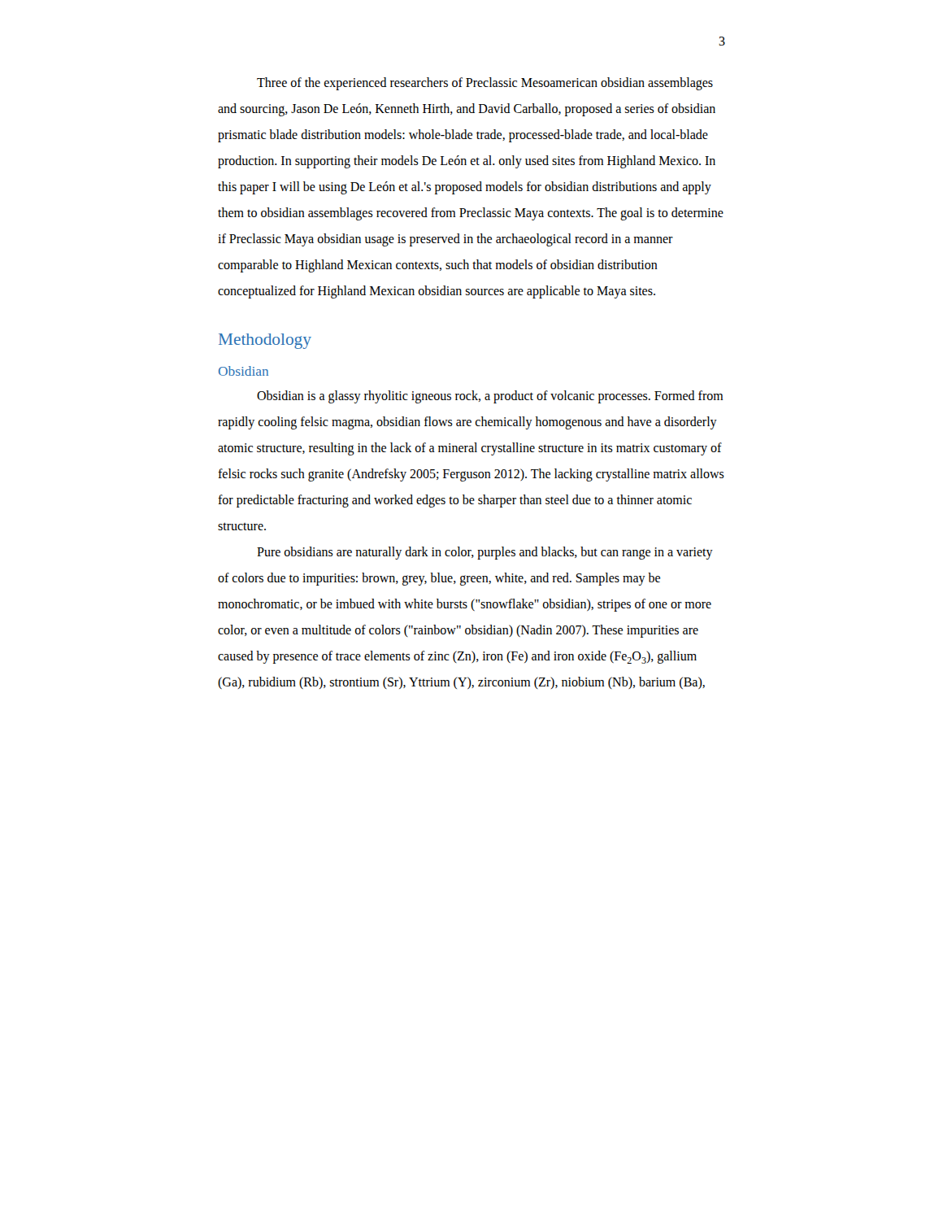3
Three of the experienced researchers of Preclassic Mesoamerican obsidian assemblages and sourcing, Jason De León, Kenneth Hirth, and David Carballo, proposed a series of obsidian prismatic blade distribution models: whole-blade trade, processed-blade trade, and local-blade production. In supporting their models De León et al. only used sites from Highland Mexico. In this paper I will be using De León et al.'s proposed models for obsidian distributions and apply them to obsidian assemblages recovered from Preclassic Maya contexts. The goal is to determine if Preclassic Maya obsidian usage is preserved in the archaeological record in a manner comparable to Highland Mexican contexts, such that models of obsidian distribution conceptualized for Highland Mexican obsidian sources are applicable to Maya sites.
Methodology
Obsidian
Obsidian is a glassy rhyolitic igneous rock, a product of volcanic processes. Formed from rapidly cooling felsic magma, obsidian flows are chemically homogenous and have a disorderly atomic structure, resulting in the lack of a mineral crystalline structure in its matrix customary of felsic rocks such granite (Andrefsky 2005; Ferguson 2012). The lacking crystalline matrix allows for predictable fracturing and worked edges to be sharper than steel due to a thinner atomic structure.
Pure obsidians are naturally dark in color, purples and blacks, but can range in a variety of colors due to impurities: brown, grey, blue, green, white, and red. Samples may be monochromatic, or be imbued with white bursts ("snowflake" obsidian), stripes of one or more color, or even a multitude of colors ("rainbow" obsidian) (Nadin 2007). These impurities are caused by presence of trace elements of zinc (Zn), iron (Fe) and iron oxide (Fe2O3), gallium (Ga), rubidium (Rb), strontium (Sr), Yttrium (Y), zirconium (Zr), niobium (Nb), barium (Ba),